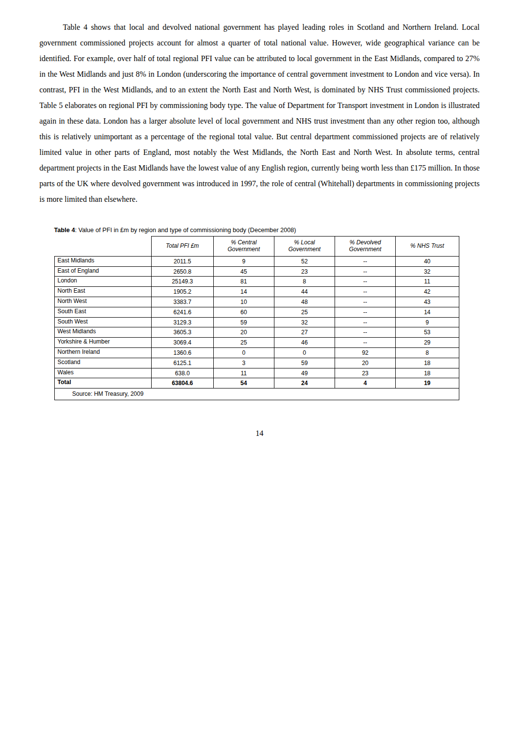Table 4 shows that local and devolved national government has played leading roles in Scotland and Northern Ireland. Local government commissioned projects account for almost a quarter of total national value. However, wide geographical variance can be identified. For example, over half of total regional PFI value can be attributed to local government in the East Midlands, compared to 27% in the West Midlands and just 8% in London (underscoring the importance of central government investment to London and vice versa). In contrast, PFI in the West Midlands, and to an extent the North East and North West, is dominated by NHS Trust commissioned projects. Table 5 elaborates on regional PFI by commissioning body type. The value of Department for Transport investment in London is illustrated again in these data. London has a larger absolute level of local government and NHS trust investment than any other region too, although this is relatively unimportant as a percentage of the regional total value. But central department commissioned projects are of relatively limited value in other parts of England, most notably the West Midlands, the North East and North West. In absolute terms, central department projects in the East Midlands have the lowest value of any English region, currently being worth less than £175 million. In those parts of the UK where devolved government was introduced in 1997, the role of central (Whitehall) departments in commissioning projects is more limited than elsewhere.
Table 4: Value of PFI in £m by region and type of commissioning body (December 2008)
| | Total PFI £m | % Central Government | % Local Government | % Devolved Government | % NHS Trust |
| --- | --- | --- | --- | --- | --- |
| East Midlands | 2011.5 | 9 | 52 | -- | 40 |
| East of England | 2650.8 | 45 | 23 | -- | 32 |
| London | 25149.3 | 81 | 8 | -- | 11 |
| North East | 1905.2 | 14 | 44 | -- | 42 |
| North West | 3383.7 | 10 | 48 | -- | 43 |
| South East | 6241.6 | 60 | 25 | -- | 14 |
| South West | 3129.3 | 59 | 32 | -- | 9 |
| West Midlands | 3605.3 | 20 | 27 | -- | 53 |
| Yorkshire & Humber | 3069.4 | 25 | 46 | -- | 29 |
| Northern Ireland | 1360.6 | 0 | 0 | 92 | 8 |
| Scotland | 6125.1 | 3 | 59 | 20 | 18 |
| Wales | 638.0 | 11 | 49 | 23 | 18 |
| Total | 63804.6 | 54 | 24 | 4 | 19 |
Source: HM Treasury, 2009
14